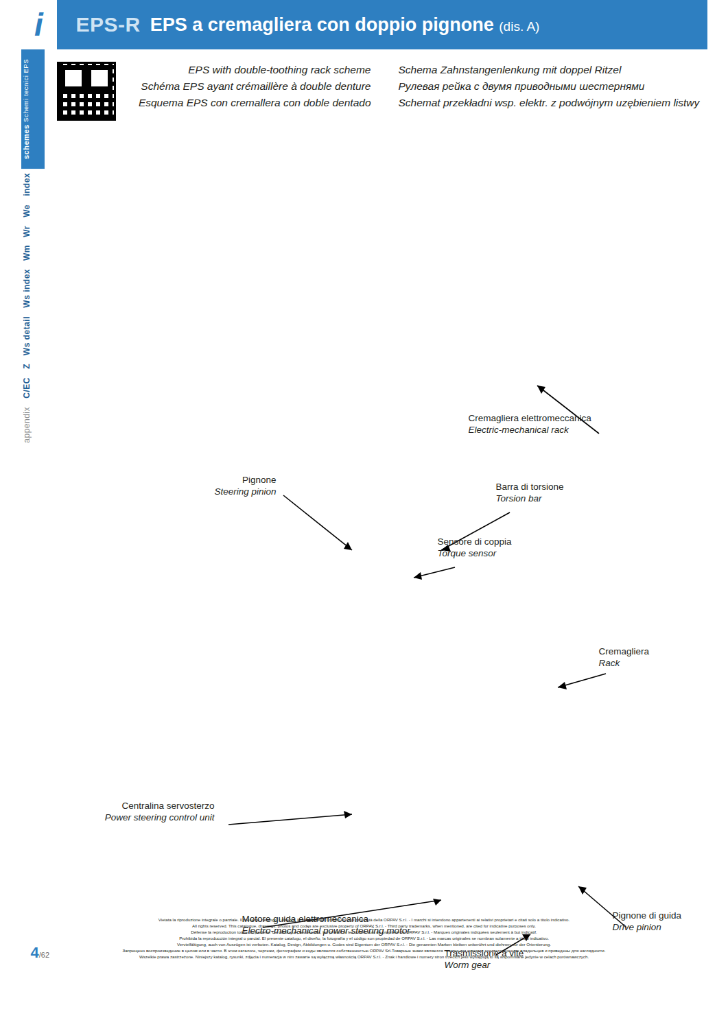i
EPS-R EPS a cremagliera con doppio pignone (dis. A)
schemes Schemi tecnici EPS
index
We
Wr
Wm
Ws index
Ws detail
Z
C/EC
appendix
EPS with double-toothing rack scheme Schéma EPS ayant crémaillère à double denture Esquema EPS con cremallera con doble dentado
Schema Zahnstangenlenkung mit doppel Ritzel Рулевая рейка с двумя приводными шестернями Schemat przekładni wsp. elektr. z podwójnym uzębieniem listwy
Cremagliera elettromeccanica
Electric-mechanical rack
Pignone
Steering pinion
Barra di torsione
Torsion bar
Sensore di coppia
Torque sensor
Cremagliera
Rack
Centralina servosterzo
Power steering control unit
Motore guida elettromeccanica
Electro-mechanical power steering motor
Trasmissione a vite
Worm gear
Pignone di guida
Drive pinion
Vietata la riproduzione integrale o parziale. Il presente catalogo, i disegni, le fotografie ed i codici sono di proprietà della ORPAV S.r.l. - I marchi si intendono appartenenti ai relativi proprietari e citati solo a titolo indicativo.
All rights reserved. This catalogue, drawings, photos and codes are exclusive property of ORPAV S.r.l. - Third party trademarks, when mentioned, are cited for indicative purposes only.
Défense la reproduction totale ou partielle. Ce catalogue, les dessins, les photos et les codes sont de propriété de ORPAV S.r.l. - Marques originales indiquées seulement à but indicatif.
Prohibida la reproducción integral o parcial. El presente catalogo, el diseño, la fotografía y el código son propiedad de ORPAV S.r.l. - Las marcas originales se nombran solamente a título indicativo.
Vervielfältigung, auch von Auszügen ist verboten. Katalog, Design, Abbildungen u. Codes sind Eigentum der ORPAV S.r.l. - Die genannten Marken bleiben unberührt und diehnen nur der Orientierung.
Запрещено воспроизведение в целом или в части. В этом каталоге, чертежи, фотографии и коды являются собственностью ORPAV Srl-Товарные знаки являются товарными знаками соответствующих владельцев и приведены для наглядности.
Wszelkie prawa zastrzeżone. Niniejszy katalog, rysunki, zdjęcia i numeracja w nim zawarte są wyłączną własnością ORPAV S.r.l. - Znak i handlowe i numery stron trzecich jeśli występują to są wspomniane jedynie w celach porównawczych.
4/62